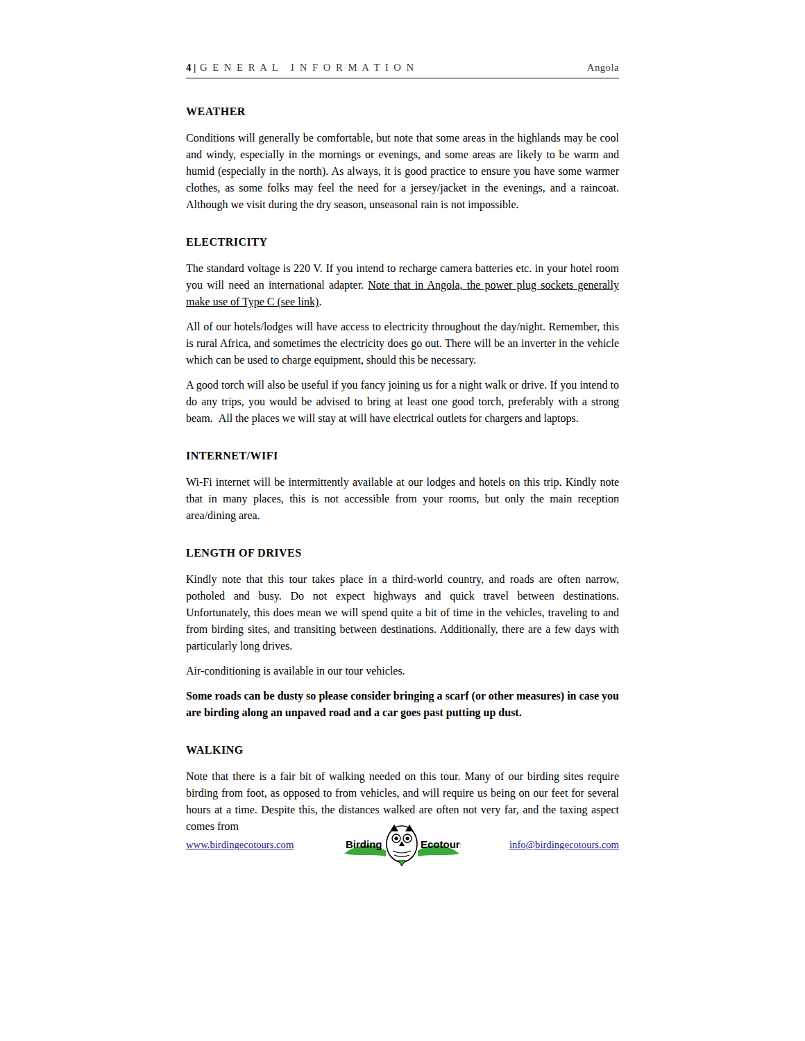4 | G E N E R A L I N F O R M A T I O N
Angola
WEATHER
Conditions will generally be comfortable, but note that some areas in the highlands may be cool and windy, especially in the mornings or evenings, and some areas are likely to be warm and humid (especially in the north). As always, it is good practice to ensure you have some warmer clothes, as some folks may feel the need for a jersey/jacket in the evenings, and a raincoat. Although we visit during the dry season, unseasonal rain is not impossible.
ELECTRICITY
The standard voltage is 220 V. If you intend to recharge camera batteries etc. in your hotel room you will need an international adapter. Note that in Angola, the power plug sockets generally make use of Type C (see link).
All of our hotels/lodges will have access to electricity throughout the day/night. Remember, this is rural Africa, and sometimes the electricity does go out. There will be an inverter in the vehicle which can be used to charge equipment, should this be necessary.
A good torch will also be useful if you fancy joining us for a night walk or drive. If you intend to do any trips, you would be advised to bring at least one good torch, preferably with a strong beam. All the places we will stay at will have electrical outlets for chargers and laptops.
INTERNET/WIFI
Wi-Fi internet will be intermittently available at our lodges and hotels on this trip. Kindly note that in many places, this is not accessible from your rooms, but only the main reception area/dining area.
LENGTH OF DRIVES
Kindly note that this tour takes place in a third-world country, and roads are often narrow, potholed and busy. Do not expect highways and quick travel between destinations. Unfortunately, this does mean we will spend quite a bit of time in the vehicles, traveling to and from birding sites, and transiting between destinations. Additionally, there are a few days with particularly long drives.
Air-conditioning is available in our tour vehicles.
Some roads can be dusty so please consider bringing a scarf (or other measures) in case you are birding along an unpaved road and a car goes past putting up dust.
WALKING
Note that there is a fair bit of walking needed on this tour. Many of our birding sites require birding from foot, as opposed to from vehicles, and will require us being on our feet for several hours at a time. Despite this, the distances walked are often not very far, and the taxing aspect comes from
www.birdingecotours.com
Birding Ecotours
info@birdingecotours.com